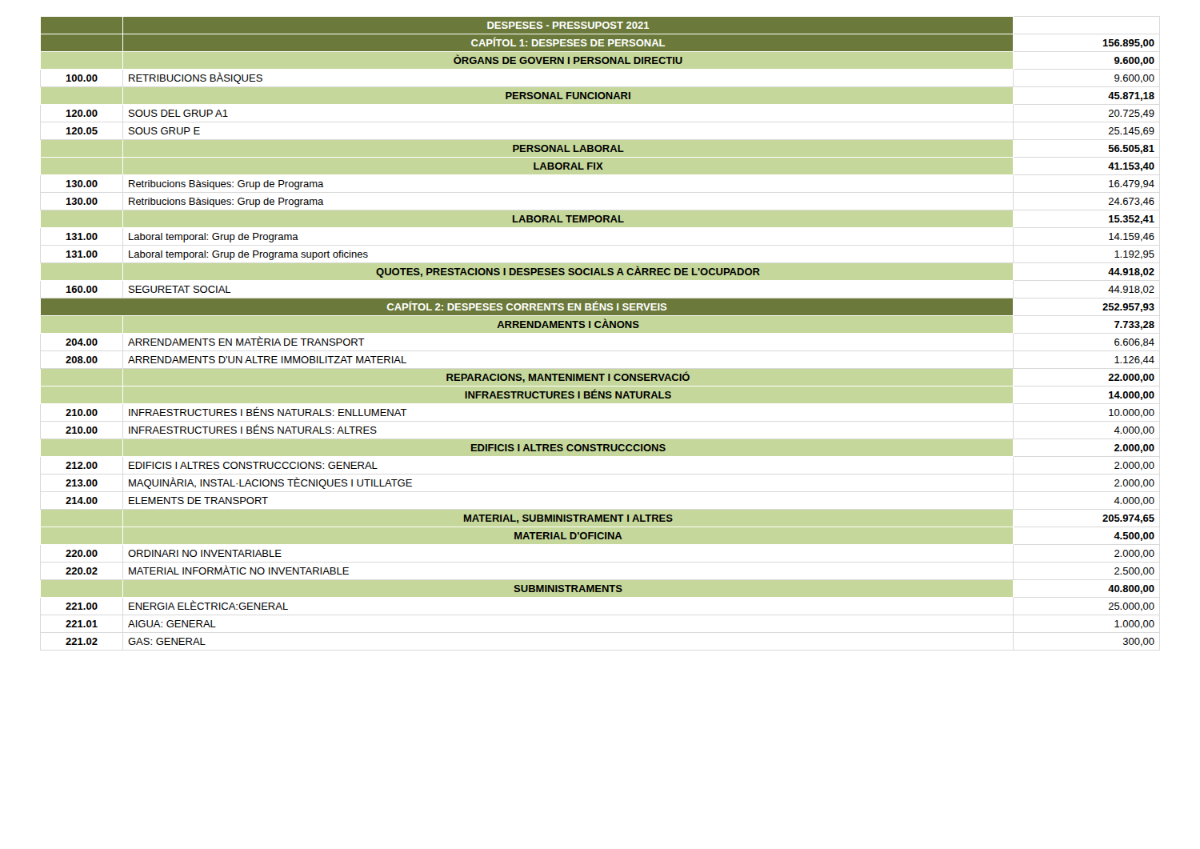| | DESPESES - PRESSUPOST 2021 | |
| | CAPÍTOL 1: DESPESES DE PERSONAL | 156.895,00 |
| | ÒRGANS DE GOVERN I PERSONAL DIRECTIU | 9.600,00 |
| 100.00 | RETRIBUCIONS BÀSIQUES | 9.600,00 |
| | PERSONAL FUNCIONARI | 45.871,18 |
| 120.00 | SOUS DEL GRUP A1 | 20.725,49 |
| 120.05 | SOUS GRUP E | 25.145,69 |
| | PERSONAL LABORAL | 56.505,81 |
| | LABORAL FIX | 41.153,40 |
| 130.00 | Retribucions Bàsiques: Grup de Programa | 16.479,94 |
| 130.00 | Retribucions Bàsiques: Grup de Programa | 24.673,46 |
| | LABORAL TEMPORAL | 15.352,41 |
| 131.00 | Laboral temporal: Grup de Programa | 14.159,46 |
| 131.00 | Laboral temporal: Grup de Programa suport oficines | 1.192,95 |
| | QUOTES, PRESTACIONS I DESPESES SOCIALS A CÀRREC DE L'OCUPADOR | 44.918,02 |
| 160.00 | SEGURETAT SOCIAL | 44.918,02 |
| CAPÍTOL 2: DESPESES CORRENTS EN BÉNS I SERVEIS | 252.957,93 |
| | ARRENDAMENTS I CÀNONS | 7.733,28 |
| 204.00 | ARRENDAMENTS EN MATÈRIA DE TRANSPORT | 6.606,84 |
| 208.00 | ARRENDAMENTS D'UN ALTRE IMMOBILITZAT MATERIAL | 1.126,44 |
| | REPARACIONS, MANTENIMENT I CONSERVACIÓ | 22.000,00 |
| | INFRAESTRUCTURES I BÉNS NATURALS | 14.000,00 |
| 210.00 | INFRAESTRUCTURES I BÉNS NATURALS: ENLLUMENAT | 10.000,00 |
| 210.00 | INFRAESTRUCTURES I BÉNS NATURALS: ALTRES | 4.000,00 |
| | EDIFICIS I ALTRES CONSTRUCCCIONS | 2.000,00 |
| 212.00 | EDIFICIS I ALTRES CONSTRUCCCIONS: GENERAL | 2.000,00 |
| 213.00 | MAQUINÀRIA, INSTAL·LACIONS TÈCNIQUES I UTILLATGE | 2.000,00 |
| 214.00 | ELEMENTS DE TRANSPORT | 4.000,00 |
| | MATERIAL, SUBMINISTRAMENT I ALTRES | 205.974,65 |
| | MATERIAL D'OFICINA | 4.500,00 |
| 220.00 | ORDINARI NO INVENTARIABLE | 2.000,00 |
| 220.02 | MATERIAL INFORMÀTIC NO INVENTARIABLE | 2.500,00 |
| | SUBMINISTRAMENTS | 40.800,00 |
| 221.00 | ENERGIA ELÈCTRICA:GENERAL | 25.000,00 |
| 221.01 | AIGUA: GENERAL | 1.000,00 |
| 221.02 | GAS: GENERAL | 300,00 |